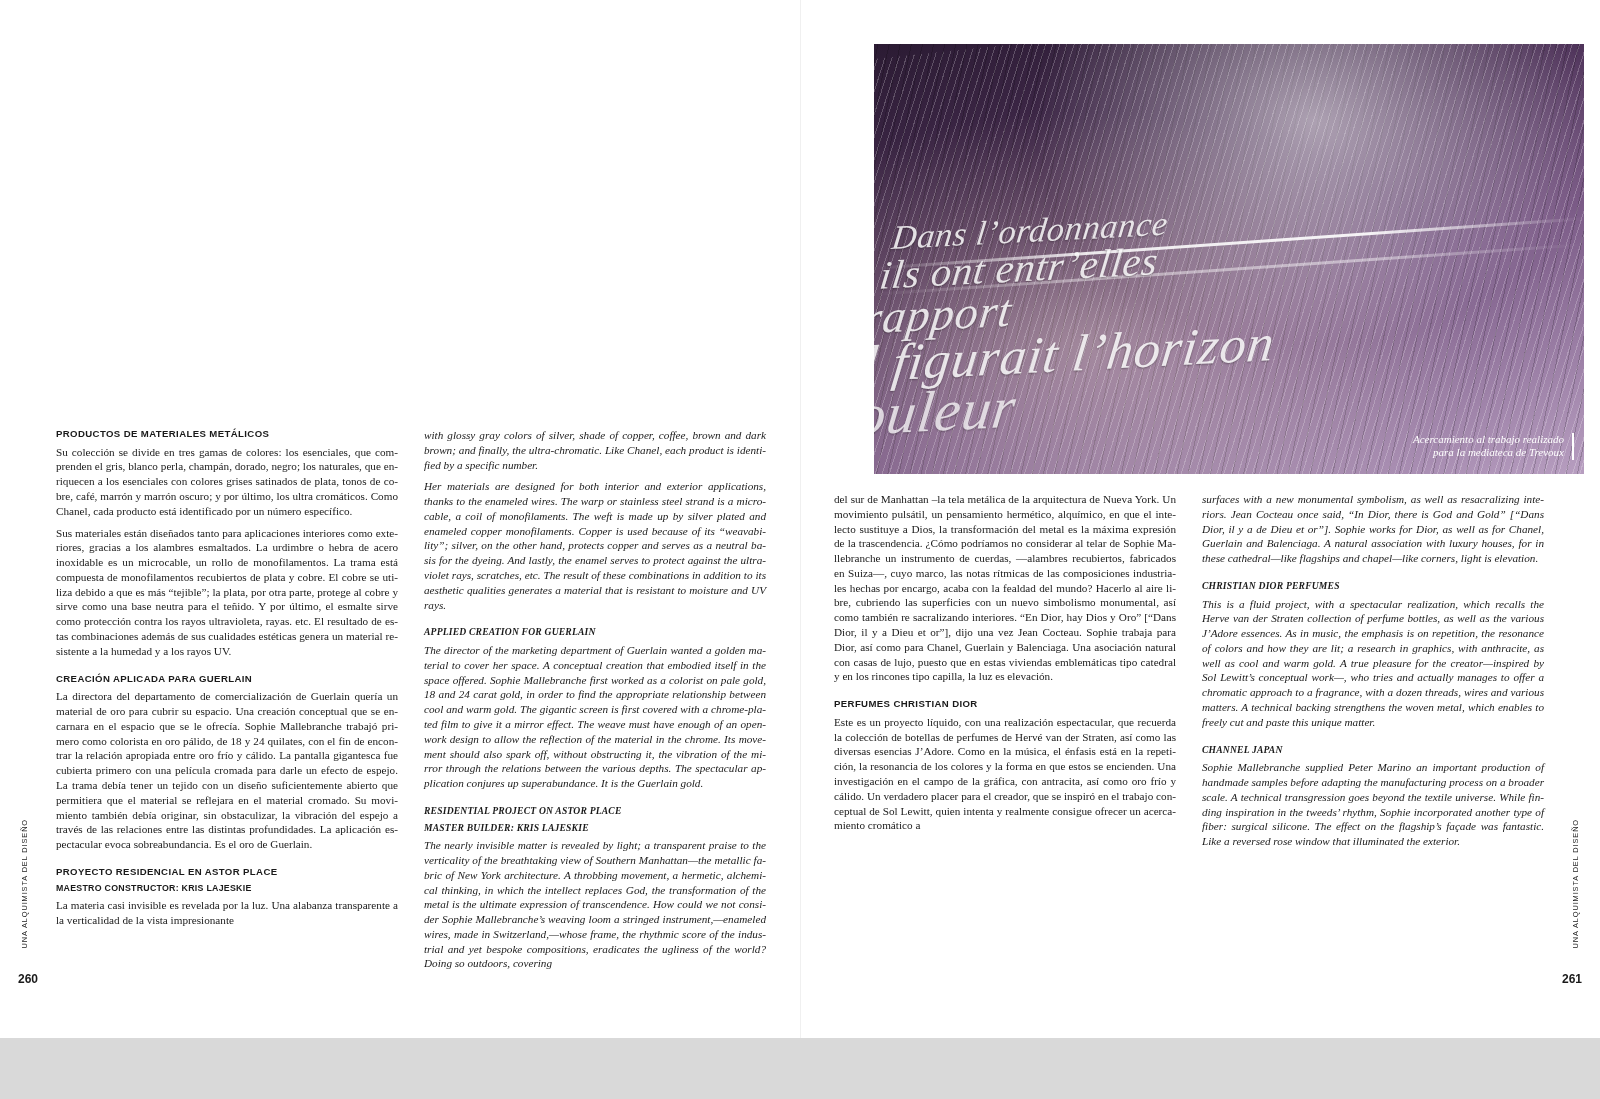Productos de materiales metálicos
Su colección se divide en tres gamas de colores: los esenciales, que comprenden el gris, blanco perla, champán, dorado, negro; los naturales, que enriquecen a los esenciales con colores grises satinados de plata, tonos de cobre, café, marrón y marrón oscuro; y por último, los ultra cromáticos. Como Chanel, cada producto está identificado por un número específico.
Sus materiales están diseñados tanto para aplicaciones interiores como exteriores, gracias a los alambres esmaltados. La urdimbre o hebra de acero inoxidable es un microcable, un rollo de monofilamentos. La trama está compuesta de monofilamentos recubiertos de plata y cobre. El cobre se utiliza debido a que es más “tejible”; la plata, por otra parte, protege al cobre y sirve como una base neutra para el teñido. Y por último, el esmalte sirve como protección contra los rayos ultravioleta, rayas. etc. El resultado de estas combinaciones además de sus cualidades estéticas genera un material resistente a la humedad y a los rayos UV.
Creación aplicada para Guerlain
La directora del departamento de comercialización de Guerlain quería un material de oro para cubrir su espacio. Una creación conceptual que se encarnara en el espacio que se le ofrecía. Sophie Mallebranche trabajó primero como colorista en oro pálido, de 18 y 24 quilates, con el fin de encontrar la relación apropiada entre oro frío y cálido. La pantalla gigantesca fue cubierta primero con una película cromada para darle un efecto de espejo. La trama debía tener un tejido con un diseño suficientemente abierto que permitiera que el material se reflejara en el material cromado. Su movimiento también debía originar, sin obstaculizar, la vibración del espejo a través de las relaciones entre las distintas profundidades. La aplicación espectacular evoca sobreabundancia. Es el oro de Guerlain.
Proyecto residencial en Astor Place
Maestro constructor: Kris Lajeskie
La materia casi invisible es revelada por la luz. Una alabanza transparente a la verticalidad de la vista impresionante
with glossy gray colors of silver, shade of copper, coffee, brown and dark brown; and finally, the ultra-chromatic. Like Chanel, each product is identified by a specific number.
Her materials are designed for both interior and exterior applications, thanks to the enameled wires. The warp or stainless steel strand is a micro-cable, a coil of monofilaments. The weft is made up by silver plated and enameled copper monofilaments. Copper is used because of its “weavability”; silver, on the other hand, protects copper and serves as a neutral basis for the dyeing. And lastly, the enamel serves to protect against the ultraviolet rays, scratches, etc. The result of these combinations in addition to its aesthetic qualities generates a material that is resistant to moisture and UV rays.
Applied creation for Guerlain
The director of the marketing department of Guerlain wanted a golden material to cover her space. A conceptual creation that embodied itself in the space offered. Sophie Mallebranche first worked as a colorist on pale gold, 18 and 24 carat gold, in order to find the appropriate relationship between cool and warm gold. The gigantic screen is first covered with a chrome-plated film to give it a mirror effect. The weave must have enough of an openwork design to allow the reflection of the material in the chrome. Its movement should also spark off, without obstructing it, the vibration of the mirror through the relations between the various depths. The spectacular application conjures up superabundance. It is the Guerlain gold.
Residential project on Astor Place
Master builder: Kris Lajeskie
The nearly invisible matter is revealed by light; a transparent praise to the verticality of the breathtaking view of Southern Manhattan—the metallic fabric of New York architecture. A throbbing movement, a hermetic, alchemical thinking, in which the intellect replaces God, the transformation of the metal is the ultimate expression of transcendence. How could we not consider Sophie Mallebranche’s weaving loom a stringed instrument,—enameled wires, made in Switzerland,—whose frame, the rhythmic score of the industrial and yet bespoke compositions, eradicates the ugliness of the world? Doing so outdoors, covering
260
Una alquimista del diseño
Dans l’ordonnance
ils ont entr’elles
rapport
il figurait l’horizon
couleur
Acercamiento al trabajo realizado
para la mediateca de Trevoux
del sur de Manhattan –la tela metálica de la arquitectura de Nueva York. Un movimiento pulsátil, un pensamiento hermético, alquímico, en que el intelecto sustituye a Dios, la transformación del metal es la máxima expresión de la trascendencia. ¿Cómo podríamos no considerar al telar de Sophie Mallebranche un instrumento de cuerdas, —alambres recubiertos, fabricados en Suiza—, cuyo marco, las notas rítmicas de las composiciones industriales hechas por encargo, acaba con la fealdad del mundo? Hacerlo al aire libre, cubriendo las superficies con un nuevo simbolismo monumental, así como también re sacralizando interiores. “En Dior, hay Dios y Oro” [“Dans Dior, il y a Dieu et or”], dijo una vez Jean Cocteau. Sophie trabaja para Dior, así como para Chanel, Guerlain y Balenciaga. Una asociación natural con casas de lujo, puesto que en estas viviendas emblemáticas tipo catedral y en los rincones tipo capilla, la luz es elevación.
Perfumes Christian Dior
Este es un proyecto líquido, con una realización espectacular, que recuerda la colección de botellas de perfumes de Hervé van der Straten, así como las diversas esencias J’Adore. Como en la música, el énfasis está en la repetición, la resonancia de los colores y la forma en que estos se encienden. Una investigación en el campo de la gráfica, con antracita, así como oro frío y cálido. Un verdadero placer para el creador, que se inspiró en el trabajo conceptual de Sol Lewitt, quien intenta y realmente consigue ofrecer un acercamiento cromático a
surfaces with a new monumental symbolism, as well as resacralizing interiors. Jean Cocteau once said, “In Dior, there is God and Gold” [“Dans Dior, il y a de Dieu et or”]. Sophie works for Dior, as well as for Chanel, Guerlain and Balenciaga. A natural association with luxury houses, for in these cathedral—like flagships and chapel—like corners, light is elevation.
Christian Dior perfumes
This is a fluid project, with a spectacular realization, which recalls the Herve van der Straten collection of perfume bottles, as well as the various J’Adore essences. As in music, the emphasis is on repetition, the resonance of colors and how they are lit; a research in graphics, with anthracite, as well as cool and warm gold. A true pleasure for the creator—inspired by Sol Lewitt’s conceptual work—, who tries and actually manages to offer a chromatic approach to a fragrance, with a dozen threads, wires and various matters. A technical backing strengthens the woven metal, which enables to freely cut and paste this unique matter.
Channel Japan
Sophie Mallebranche supplied Peter Marino an important production of handmade samples before adapting the manufacturing process on a broader scale. A technical transgression goes beyond the textile universe. While finding inspiration in the tweeds’ rhythm, Sophie incorporated another type of fiber: surgical silicone. The effect on the flagship’s façade was fantastic. Like a reversed rose window that illuminated the exterior.
261
Una alquimista del diseño